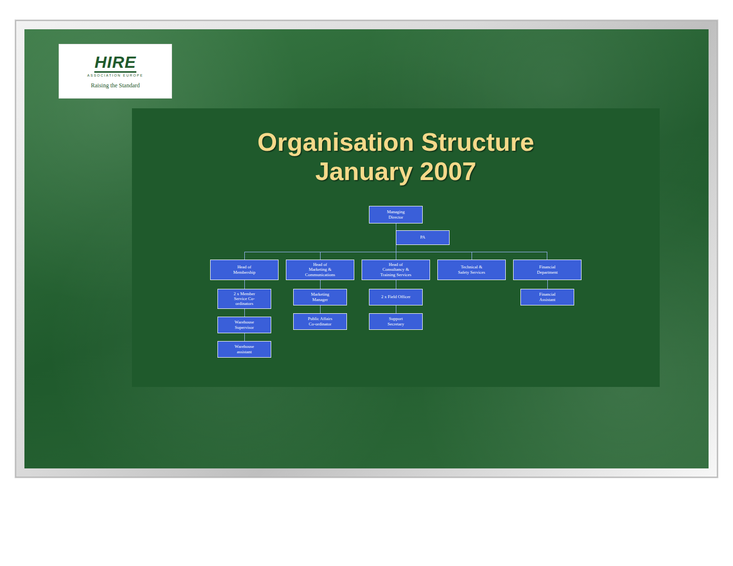HIRE
ASSOCIATION EUROPE
Raising the Standard
Organisation Structure
January 2007
Managing
Director
PA
Head of
Membership
Head of
Marketing &
Communications
Head of
Consultancy &
Training Services
Technical &
Safety Services
Financial
Department
2 x Member
Service Co-
ordinators
Warehouse
Supervisor
Warehouse
assistant
Marketing
Manager
Public Affairs
Co-ordinator
2 x Field Officer
Support
Secretary
Financial
Assistant